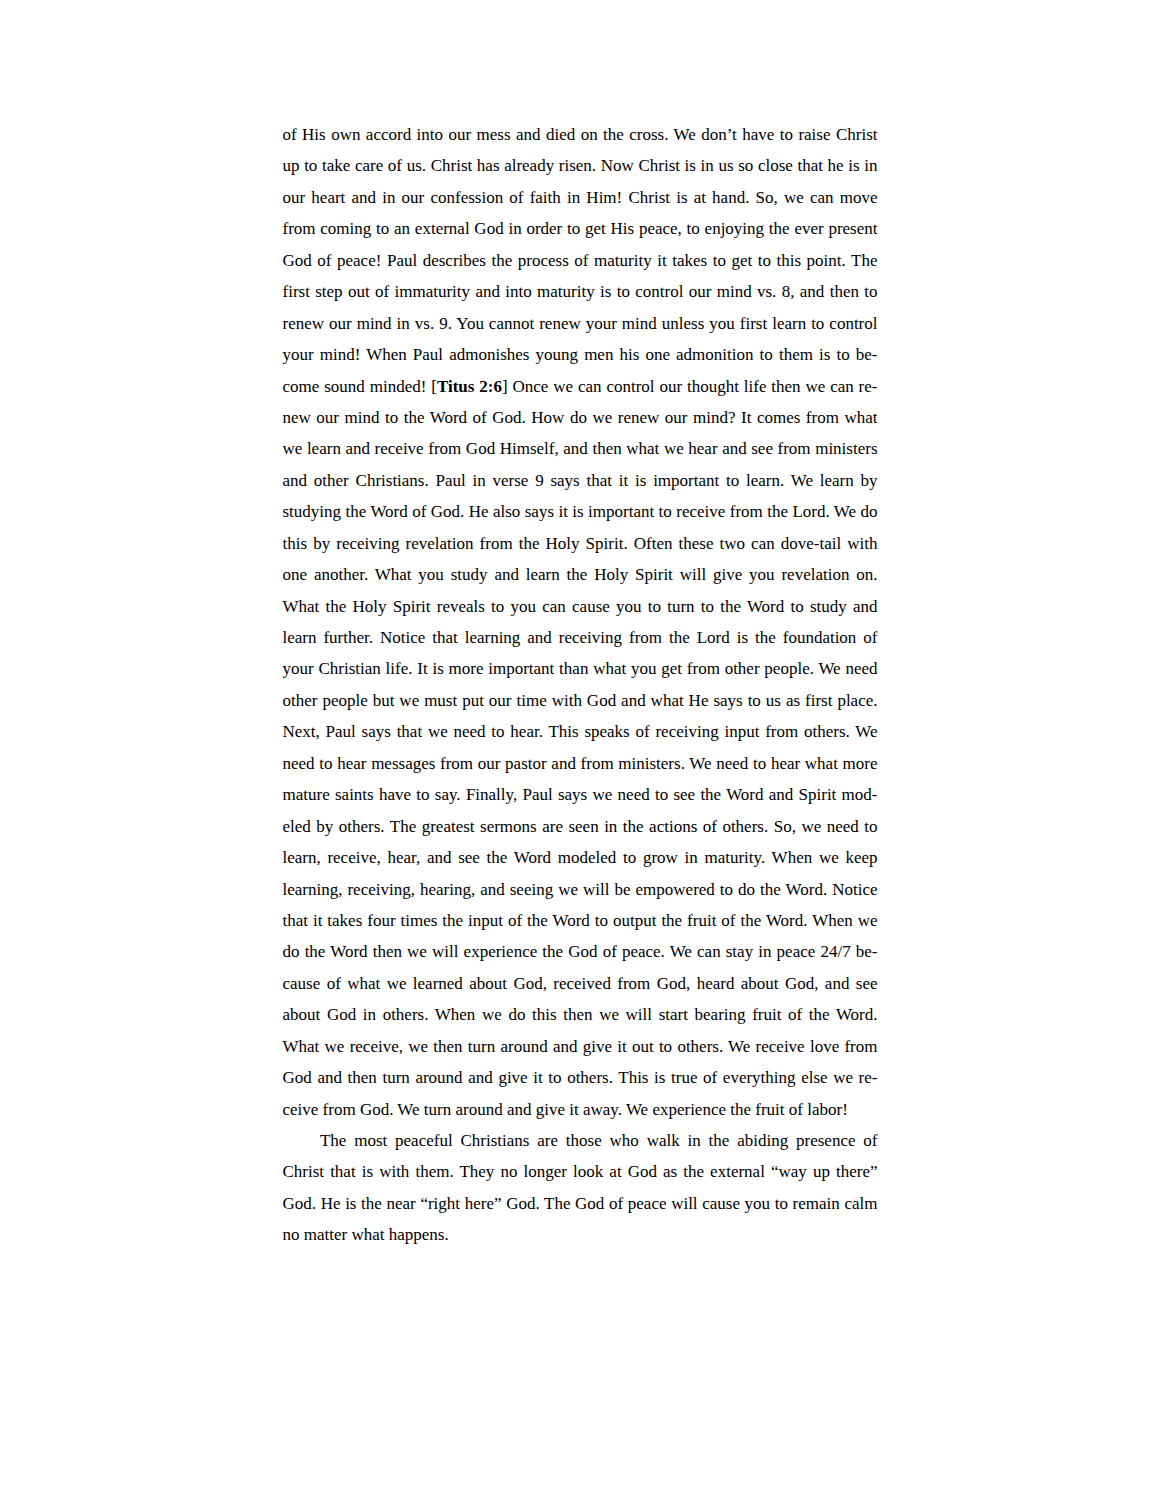of His own accord into our mess and died on the cross. We don’t have to raise Christ up to take care of us. Christ has already risen. Now Christ is in us so close that he is in our heart and in our confession of faith in Him! Christ is at hand. So, we can move from coming to an external God in order to get His peace, to enjoying the ever present God of peace! Paul describes the process of maturity it takes to get to this point. The first step out of immaturity and into maturity is to control our mind vs. 8, and then to renew our mind in vs. 9. You cannot renew your mind unless you first learn to control your mind! When Paul admonishes young men his one admonition to them is to become sound minded! [Titus 2:6] Once we can control our thought life then we can renew our mind to the Word of God. How do we renew our mind? It comes from what we learn and receive from God Himself, and then what we hear and see from ministers and other Christians. Paul in verse 9 says that it is important to learn. We learn by studying the Word of God. He also says it is important to receive from the Lord. We do this by receiving revelation from the Holy Spirit. Often these two can dove-tail with one another. What you study and learn the Holy Spirit will give you revelation on. What the Holy Spirit reveals to you can cause you to turn to the Word to study and learn further. Notice that learning and receiving from the Lord is the foundation of your Christian life. It is more important than what you get from other people. We need other people but we must put our time with God and what He says to us as first place. Next, Paul says that we need to hear. This speaks of receiving input from others. We need to hear messages from our pastor and from ministers. We need to hear what more mature saints have to say. Finally, Paul says we need to see the Word and Spirit modeled by others. The greatest sermons are seen in the actions of others. So, we need to learn, receive, hear, and see the Word modeled to grow in maturity. When we keep learning, receiving, hearing, and seeing we will be empowered to do the Word. Notice that it takes four times the input of the Word to output the fruit of the Word. When we do the Word then we will experience the God of peace. We can stay in peace 24/7 because of what we learned about God, received from God, heard about God, and see about God in others. When we do this then we will start bearing fruit of the Word. What we receive, we then turn around and give it out to others. We receive love from God and then turn around and give it to others. This is true of everything else we receive from God. We turn around and give it away. We experience the fruit of labor!
The most peaceful Christians are those who walk in the abiding presence of Christ that is with them. They no longer look at God as the external “way up there” God. He is the near “right here” God. The God of peace will cause you to remain calm no matter what happens.